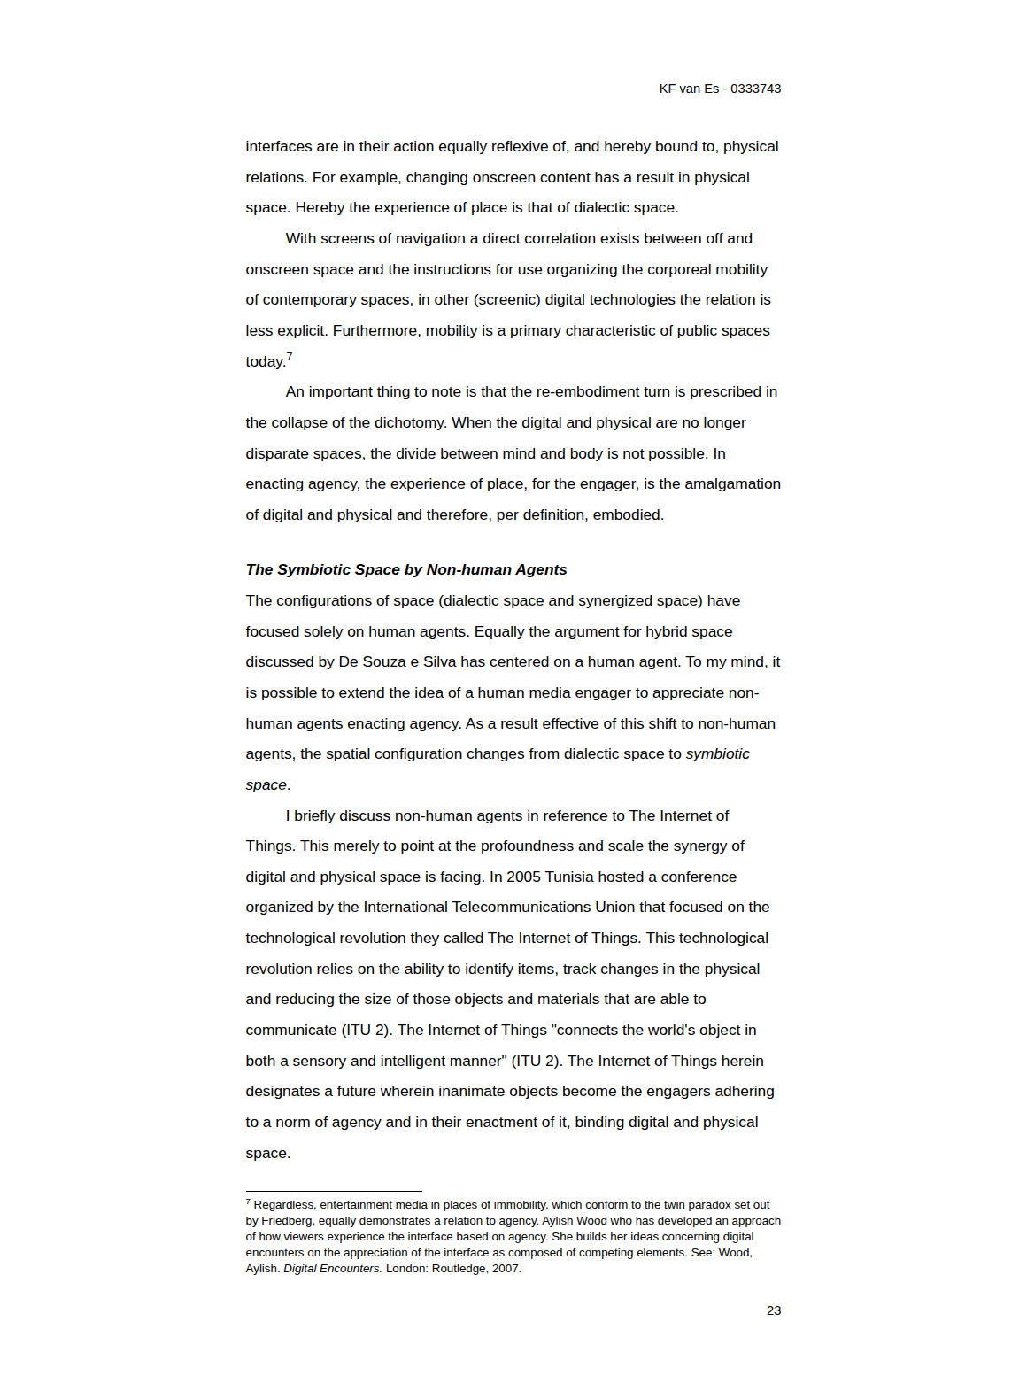KF van Es - 0333743
interfaces are in their action equally reflexive of, and hereby bound to, physical relations. For example, changing onscreen content has a result in physical space. Hereby the experience of place is that of dialectic space.
With screens of navigation a direct correlation exists between off and onscreen space and the instructions for use organizing the corporeal mobility of contemporary spaces, in other (screenic) digital technologies the relation is less explicit. Furthermore, mobility is a primary characteristic of public spaces today.7
An important thing to note is that the re-embodiment turn is prescribed in the collapse of the dichotomy. When the digital and physical are no longer disparate spaces, the divide between mind and body is not possible. In enacting agency, the experience of place, for the engager, is the amalgamation of digital and physical and therefore, per definition, embodied.
The Symbiotic Space by Non-human Agents
The configurations of space (dialectic space and synergized space) have focused solely on human agents. Equally the argument for hybrid space discussed by De Souza e Silva has centered on a human agent. To my mind, it is possible to extend the idea of a human media engager to appreciate non-human agents enacting agency. As a result effective of this shift to non-human agents, the spatial configuration changes from dialectic space to symbiotic space.
I briefly discuss non-human agents in reference to The Internet of Things. This merely to point at the profoundness and scale the synergy of digital and physical space is facing. In 2005 Tunisia hosted a conference organized by the International Telecommunications Union that focused on the technological revolution they called The Internet of Things. This technological revolution relies on the ability to identify items, track changes in the physical and reducing the size of those objects and materials that are able to communicate (ITU 2). The Internet of Things "connects the world's object in both a sensory and intelligent manner" (ITU 2). The Internet of Things herein designates a future wherein inanimate objects become the engagers adhering to a norm of agency and in their enactment of it, binding digital and physical space.
7 Regardless, entertainment media in places of immobility, which conform to the twin paradox set out by Friedberg, equally demonstrates a relation to agency. Aylish Wood who has developed an approach of how viewers experience the interface based on agency. She builds her ideas concerning digital encounters on the appreciation of the interface as composed of competing elements. See: Wood, Aylish. Digital Encounters. London: Routledge, 2007.
23